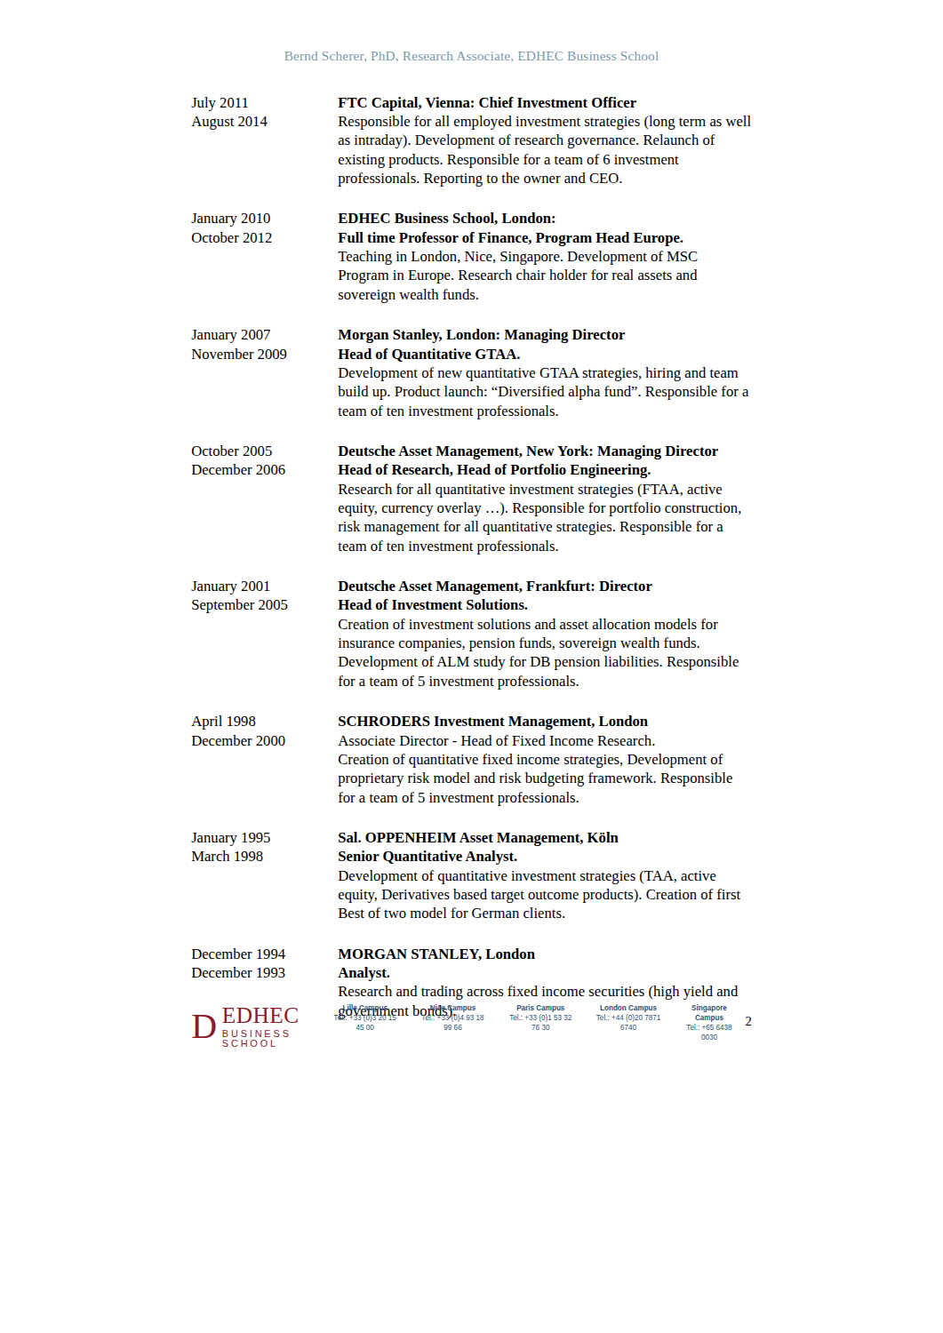Bernd Scherer, PhD, Research Associate, EDHEC Business School
| July 2011 August 2014 | FTC Capital, Vienna: Chief Investment Officer Responsible for all employed investment strategies (long term as well as intraday). Development of research governance. Relaunch of existing products. Responsible for a team of 6 investment professionals. Reporting to the owner and CEO. |
| January 2010 October 2012 | EDHEC Business School, London: Full time Professor of Finance, Program Head Europe. Teaching in London, Nice, Singapore. Development of MSC Program in Europe. Research chair holder for real assets and sovereign wealth funds. |
| January 2007 November 2009 | Morgan Stanley, London: Managing Director Head of Quantitative GTAA. Development of new quantitative GTAA strategies, hiring and team build up. Product launch: “Diversified alpha fund”. Responsible for a team of ten investment professionals. |
| October 2005 December 2006 | Deutsche Asset Management, New York: Managing Director Head of Research, Head of Portfolio Engineering. Research for all quantitative investment strategies (FTAA, active equity, currency overlay …). Responsible for portfolio construction, risk management for all quantitative strategies. Responsible for a team of ten investment professionals. |
| January 2001 September 2005 | Deutsche Asset Management, Frankfurt: Director Head of Investment Solutions. Creation of investment solutions and asset allocation models for insurance companies, pension funds, sovereign wealth funds. Development of ALM study for DB pension liabilities. Responsible for a team of 5 investment professionals. |
| April 1998 December 2000 | SCHRODERS Investment Management, London Associate Director - Head of Fixed Income Research. Creation of quantitative fixed income strategies, Development of proprietary risk model and risk budgeting framework. Responsible for a team of 5 investment professionals. |
| January 1995 March 1998 | Sal. OPPENHEIM Asset Management, Köln Senior Quantitative Analyst. Development of quantitative investment strategies (TAA, active equity, Derivatives based target outcome products). Creation of first Best of two model for German clients. |
| December 1994 December 1993 | MORGAN STANLEY, London Analyst. Research and trading across fixed income securities (high yield and government bonds). |
D
EDHEC
BUSINESS SCHOOL
Lille Campus Tel.: +33 (0)3 20 15 45 00
Nice Campus Tel.: +33 (0)4 93 18 99 66
Paris Campus Tel.: +33 (0)1 53 32 76 30
London Campus Tel.: +44 (0)20 7871 6740
Singapore Campus Tel.: +65 6438 0030
2